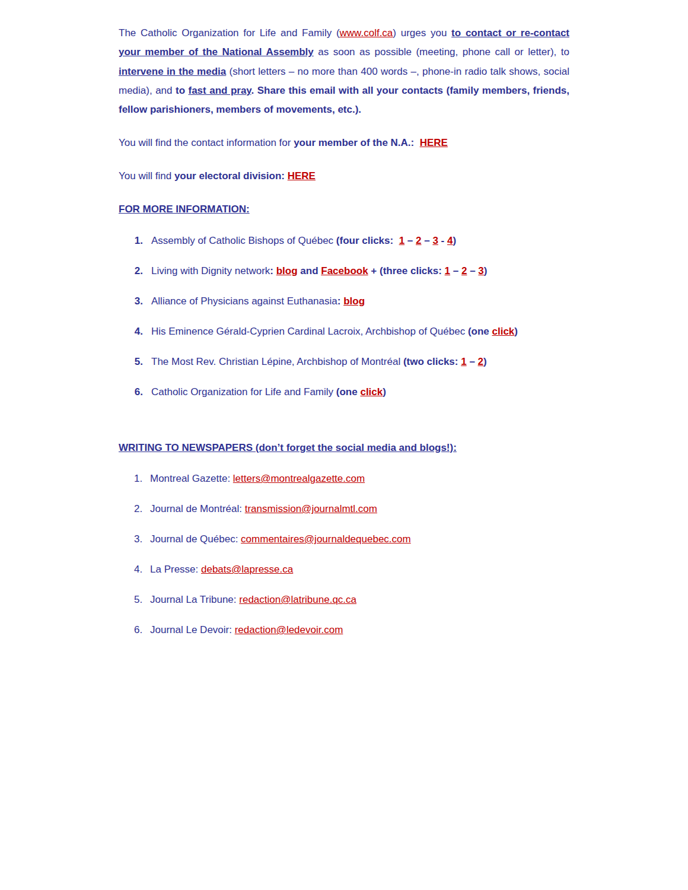The Catholic Organization for Life and Family (www.colf.ca) urges you to contact or re-contact your member of the National Assembly as soon as possible (meeting, phone call or letter), to intervene in the media (short letters – no more than 400 words –, phone-in radio talk shows, social media), and to fast and pray. Share this email with all your contacts (family members, friends, fellow parishioners, members of movements, etc.).
You will find the contact information for your member of the N.A.: HERE
You will find your electoral division: HERE
FOR MORE INFORMATION:
Assembly of Catholic Bishops of Québec (four clicks: 1 – 2 – 3 - 4)
Living with Dignity network: blog and Facebook + (three clicks: 1 – 2 – 3)
Alliance of Physicians against Euthanasia: blog
His Eminence Gérald-Cyprien Cardinal Lacroix, Archbishop of Québec (one click)
The Most Rev. Christian Lépine, Archbishop of Montréal (two clicks: 1 – 2)
Catholic Organization for Life and Family (one click)
WRITING TO NEWSPAPERS (don’t forget the social media and blogs!):
Montreal Gazette: letters@montrealgazette.com
Journal de Montréal: transmission@journalmtl.com
Journal de Québec: commentaires@journaldequebec.com
La Presse: debats@lapresse.ca
Journal La Tribune: redaction@latribune.qc.ca
Journal Le Devoir: redaction@ledevoir.com